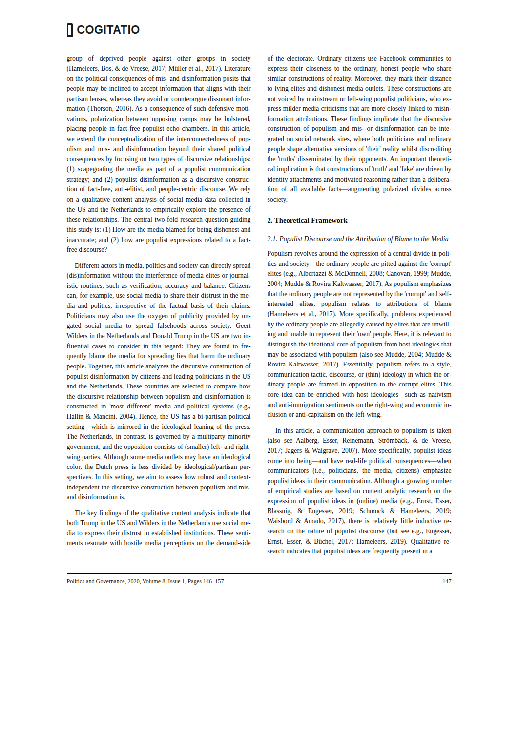COGITATIO
group of deprived people against other groups in society (Hameleers, Bos, & de Vreese, 2017; Müller et al., 2017). Literature on the political consequences of mis- and disinformation posits that people may be inclined to accept information that aligns with their partisan lenses, whereas they avoid or counterargue dissonant information (Thorson, 2016). As a consequence of such defensive motivations, polarization between opposing camps may be bolstered, placing people in fact-free populist echo chambers. In this article, we extend the conceptualization of the interconnectedness of populism and mis- and disinformation beyond their shared political consequences by focusing on two types of discursive relationships: (1) scapegoating the media as part of a populist communication strategy; and (2) populist disinformation as a discursive construction of fact-free, anti-elitist, and people-centric discourse. We rely on a qualitative content analysis of social media data collected in the US and the Netherlands to empirically explore the presence of these relationships. The central two-fold research question guiding this study is: (1) How are the media blamed for being dishonest and inaccurate; and (2) how are populist expressions related to a fact-free discourse?
Different actors in media, politics and society can directly spread (dis)information without the interference of media elites or journalistic routines, such as verification, accuracy and balance. Citizens can, for example, use social media to share their distrust in the media and politics, irrespective of the factual basis of their claims. Politicians may also use the oxygen of publicity provided by ungated social media to spread falsehoods across society. Geert Wilders in the Netherlands and Donald Trump in the US are two influential cases to consider in this regard: They are found to frequently blame the media for spreading lies that harm the ordinary people. Together, this article analyzes the discursive construction of populist disinformation by citizens and leading politicians in the US and the Netherlands. These countries are selected to compare how the discursive relationship between populism and disinformation is constructed in 'most different' media and political systems (e.g., Hallin & Mancini, 2004). Hence, the US has a bi-partisan political setting—which is mirrored in the ideological leaning of the press. The Netherlands, in contrast, is governed by a multiparty minority government, and the opposition consists of (smaller) left- and right-wing parties. Although some media outlets may have an ideological color, the Dutch press is less divided by ideological/partisan perspectives. In this setting, we aim to assess how robust and context-independent the discursive construction between populism and mis- and disinformation is.
The key findings of the qualitative content analysis indicate that both Trump in the US and Wilders in the Netherlands use social media to express their distrust in established institutions. These sentiments resonate with hostile media perceptions on the demand-side of the electorate. Ordinary citizens use Facebook communities to express their closeness to the ordinary, honest people who share similar constructions of reality. Moreover, they mark their distance to lying elites and dishonest media outlets. These constructions are not voiced by mainstream or left-wing populist politicians, who express milder media criticisms that are more closely linked to misinformation attributions. These findings implicate that the discursive construction of populism and mis- or disinformation can be integrated on social network sites, where both politicians and ordinary people shape alternative versions of 'their' reality whilst discrediting the 'truths' disseminated by their opponents. An important theoretical implication is that constructions of 'truth' and 'fake' are driven by identity attachments and motivated reasoning rather than a deliberation of all available facts—augmenting polarized divides across society.
2. Theoretical Framework
2.1. Populist Discourse and the Attribution of Blame to the Media
Populism revolves around the expression of a central divide in politics and society—the ordinary people are pitted against the 'corrupt' elites (e.g., Albertazzi & McDonnell, 2008; Canovan, 1999; Mudde, 2004; Mudde & Rovira Kaltwasser, 2017). As populism emphasizes that the ordinary people are not represented by the 'corrupt' and self-interested elites, populism relates to attributions of blame (Hameleers et al., 2017). More specifically, problems experienced by the ordinary people are allegedly caused by elites that are unwilling and unable to represent their 'own' people. Here, it is relevant to distinguish the ideational core of populism from host ideologies that may be associated with populism (also see Mudde, 2004; Mudde & Rovira Kaltwasser, 2017). Essentially, populism refers to a style, communication tactic, discourse, or (thin) ideology in which the ordinary people are framed in opposition to the corrupt elites. This core idea can be enriched with host ideologies—such as nativism and anti-immigration sentiments on the right-wing and economic inclusion or anti-capitalism on the left-wing.
In this article, a communication approach to populism is taken (also see Aalberg, Esser, Reinemann, Strömbäck, & de Vreese, 2017; Jagers & Walgrave, 2007). More specifically, populist ideas come into being—and have real-life political consequences—when communicators (i.e., politicians, the media, citizens) emphasize populist ideas in their communication. Although a growing number of empirical studies are based on content analytic research on the expression of populist ideas in (online) media (e.g., Ernst, Esser, Blassnig, & Engesser, 2019; Schmuck & Hameleers, 2019; Waisbord & Amado, 2017), there is relatively little inductive research on the nature of populist discourse (but see e.g., Engesser, Ernst, Esser, & Büchel, 2017; Hameleers, 2019). Qualitative research indicates that populist ideas are frequently present in a
Politics and Governance, 2020, Volume 8, Issue 1, Pages 146–157 147